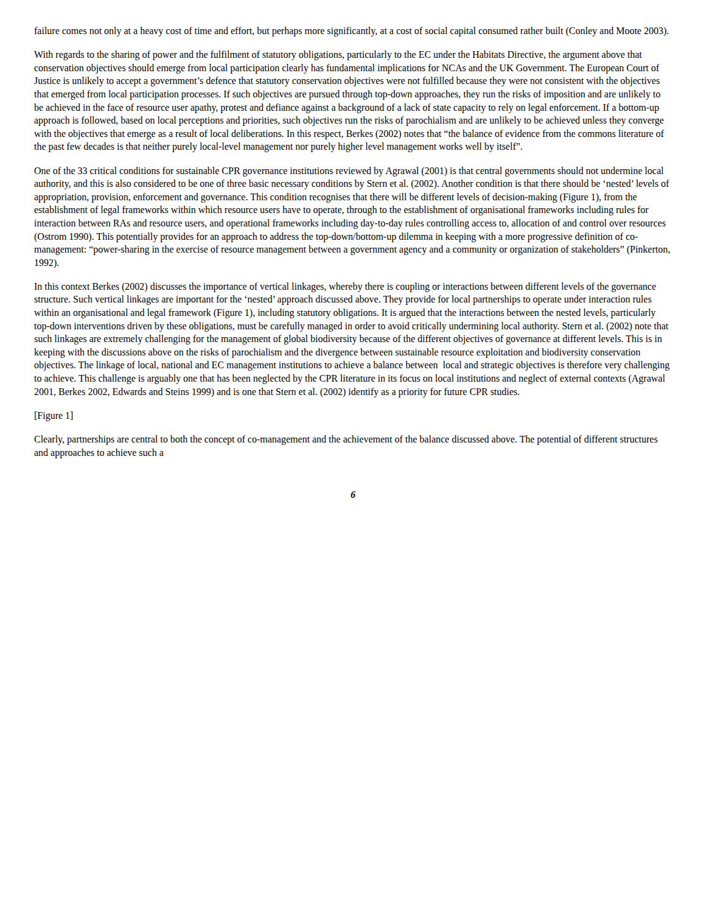failure comes not only at a heavy cost of time and effort, but perhaps more significantly, at a cost of social capital consumed rather built (Conley and Moote 2003).
With regards to the sharing of power and the fulfilment of statutory obligations, particularly to the EC under the Habitats Directive, the argument above that conservation objectives should emerge from local participation clearly has fundamental implications for NCAs and the UK Government. The European Court of Justice is unlikely to accept a government’s defence that statutory conservation objectives were not fulfilled because they were not consistent with the objectives that emerged from local participation processes. If such objectives are pursued through top-down approaches, they run the risks of imposition and are unlikely to be achieved in the face of resource user apathy, protest and defiance against a background of a lack of state capacity to rely on legal enforcement. If a bottom-up approach is followed, based on local perceptions and priorities, such objectives run the risks of parochialism and are unlikely to be achieved unless they converge with the objectives that emerge as a result of local deliberations. In this respect, Berkes (2002) notes that “the balance of evidence from the commons literature of the past few decades is that neither purely local-level management nor purely higher level management works well by itself”.
One of the 33 critical conditions for sustainable CPR governance institutions reviewed by Agrawal (2001) is that central governments should not undermine local authority, and this is also considered to be one of three basic necessary conditions by Stern et al. (2002). Another condition is that there should be ‘nested’ levels of appropriation, provision, enforcement and governance. This condition recognises that there will be different levels of decision-making (Figure 1), from the establishment of legal frameworks within which resource users have to operate, through to the establishment of organisational frameworks including rules for interaction between RAs and resource users, and operational frameworks including day-to-day rules controlling access to, allocation of and control over resources (Ostrom 1990). This potentially provides for an approach to address the top-down/bottom-up dilemma in keeping with a more progressive definition of co-management: “power-sharing in the exercise of resource management between a government agency and a community or organization of stakeholders” (Pinkerton, 1992).
In this context Berkes (2002) discusses the importance of vertical linkages, whereby there is coupling or interactions between different levels of the governance structure. Such vertical linkages are important for the ‘nested’ approach discussed above. They provide for local partnerships to operate under interaction rules within an organisational and legal framework (Figure 1), including statutory obligations. It is argued that the interactions between the nested levels, particularly top-down interventions driven by these obligations, must be carefully managed in order to avoid critically undermining local authority. Stern et al. (2002) note that such linkages are extremely challenging for the management of global biodiversity because of the different objectives of governance at different levels. This is in keeping with the discussions above on the risks of parochialism and the divergence between sustainable resource exploitation and biodiversity conservation objectives. The linkage of local, national and EC management institutions to achieve a balance between local and strategic objectives is therefore very challenging to achieve. This challenge is arguably one that has been neglected by the CPR literature in its focus on local institutions and neglect of external contexts (Agrawal 2001, Berkes 2002, Edwards and Steins 1999) and is one that Stern et al. (2002) identify as a priority for future CPR studies.
[Figure 1]
Clearly, partnerships are central to both the concept of co-management and the achievement of the balance discussed above. The potential of different structures and approaches to achieve such a
6